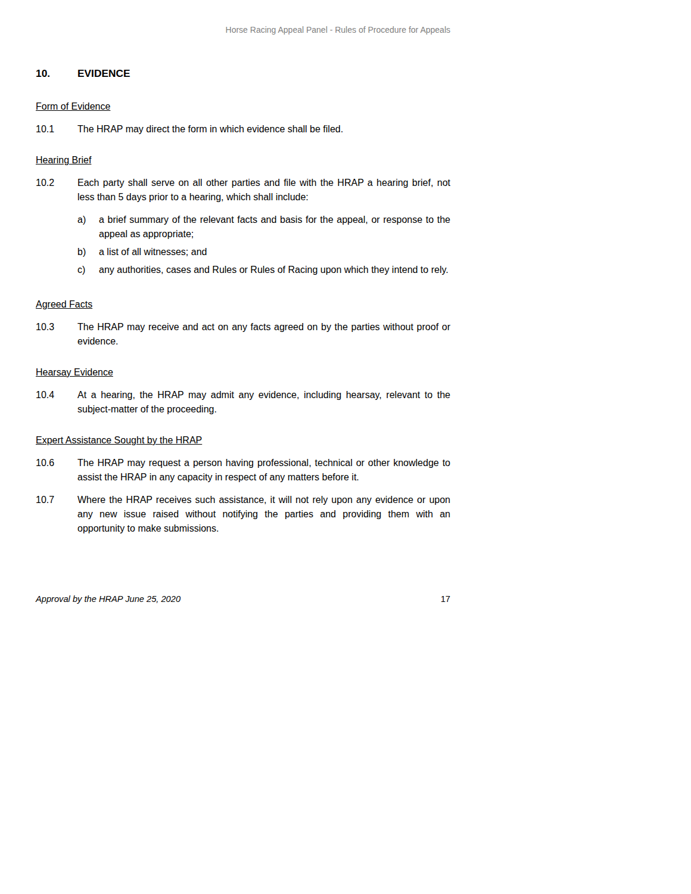Horse Racing Appeal Panel - Rules of Procedure for Appeals
10. EVIDENCE
Form of Evidence
10.1
The HRAP may direct the form in which evidence shall be filed.
Hearing Brief
10.2
Each party shall serve on all other parties and file with the HRAP a hearing brief, not less than 5 days prior to a hearing, which shall include:
a) a brief summary of the relevant facts and basis for the appeal, or response to the appeal as appropriate;
b) a list of all witnesses; and
c) any authorities, cases and Rules or Rules of Racing upon which they intend to rely.
Agreed Facts
10.3
The HRAP may receive and act on any facts agreed on by the parties without proof or evidence.
Hearsay Evidence
10.4
At a hearing, the HRAP may admit any evidence, including hearsay, relevant to the subject-matter of the proceeding.
Expert Assistance Sought by the HRAP
10.6
The HRAP may request a person having professional, technical or other knowledge to assist the HRAP in any capacity in respect of any matters before it.
10.7
Where the HRAP receives such assistance, it will not rely upon any evidence or upon any new issue raised without notifying the parties and providing them with an opportunity to make submissions.
Approval by the HRAP June 25, 2020
17